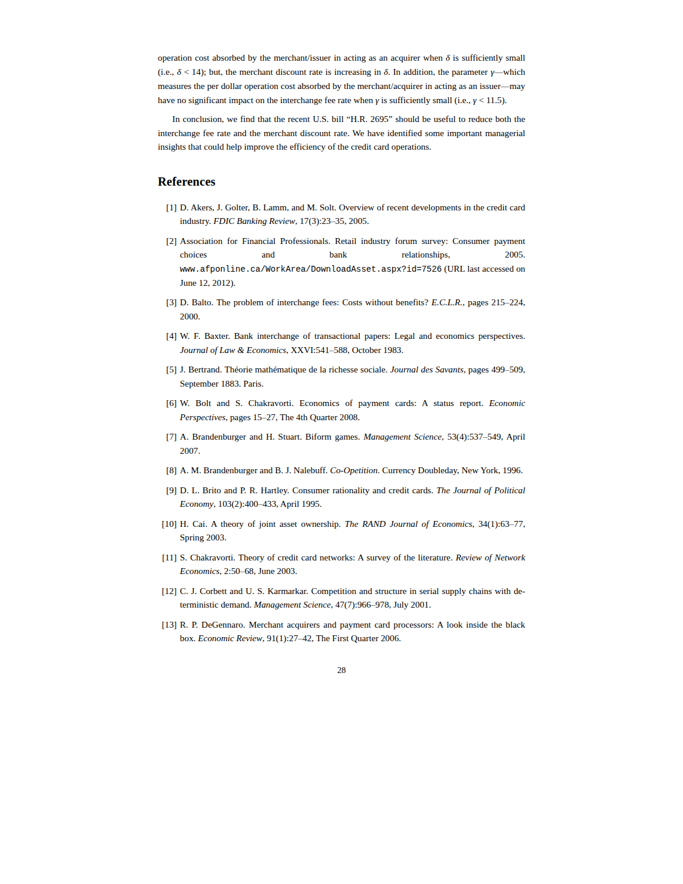operation cost absorbed by the merchant/issuer in acting as an acquirer when δ is sufficiently small (i.e., δ < 14); but, the merchant discount rate is increasing in δ. In addition, the parameter γ—which measures the per dollar operation cost absorbed by the merchant/acquirer in acting as an issuer—may have no significant impact on the interchange fee rate when γ is sufficiently small (i.e., γ < 11.5).
In conclusion, we find that the recent U.S. bill “H.R. 2695” should be useful to reduce both the interchange fee rate and the merchant discount rate. We have identified some important managerial insights that could help improve the efficiency of the credit card operations.
References
[1] D. Akers, J. Golter, B. Lamm, and M. Solt. Overview of recent developments in the credit card industry. FDIC Banking Review, 17(3):23–35, 2005.
[2] Association for Financial Professionals. Retail industry forum survey: Consumer payment choices and bank relationships, 2005. www.afponline.ca/WorkArea/DownloadAsset.aspx?id=7526 (URL last accessed on June 12, 2012).
[3] D. Balto. The problem of interchange fees: Costs without benefits? E.C.L.R., pages 215–224, 2000.
[4] W. F. Baxter. Bank interchange of transactional papers: Legal and economics perspectives. Journal of Law & Economics, XXVI:541–588, October 1983.
[5] J. Bertrand. Théorie mathématique de la richesse sociale. Journal des Savants, pages 499–509, September 1883. Paris.
[6] W. Bolt and S. Chakravorti. Economics of payment cards: A status report. Economic Perspectives, pages 15–27, The 4th Quarter 2008.
[7] A. Brandenburger and H. Stuart. Biform games. Management Science, 53(4):537–549, April 2007.
[8] A. M. Brandenburger and B. J. Nalebuff. Co-Opetition. Currency Doubleday, New York, 1996.
[9] D. L. Brito and P. R. Hartley. Consumer rationality and credit cards. The Journal of Political Economy, 103(2):400–433, April 1995.
[10] H. Cai. A theory of joint asset ownership. The RAND Journal of Economics, 34(1):63–77, Spring 2003.
[11] S. Chakravorti. Theory of credit card networks: A survey of the literature. Review of Network Economics, 2:50–68, June 2003.
[12] C. J. Corbett and U. S. Karmarkar. Competition and structure in serial supply chains with deterministic demand. Management Science, 47(7):966–978, July 2001.
[13] R. P. DeGennaro. Merchant acquirers and payment card processors: A look inside the black box. Economic Review, 91(1):27–42, The First Quarter 2006.
28